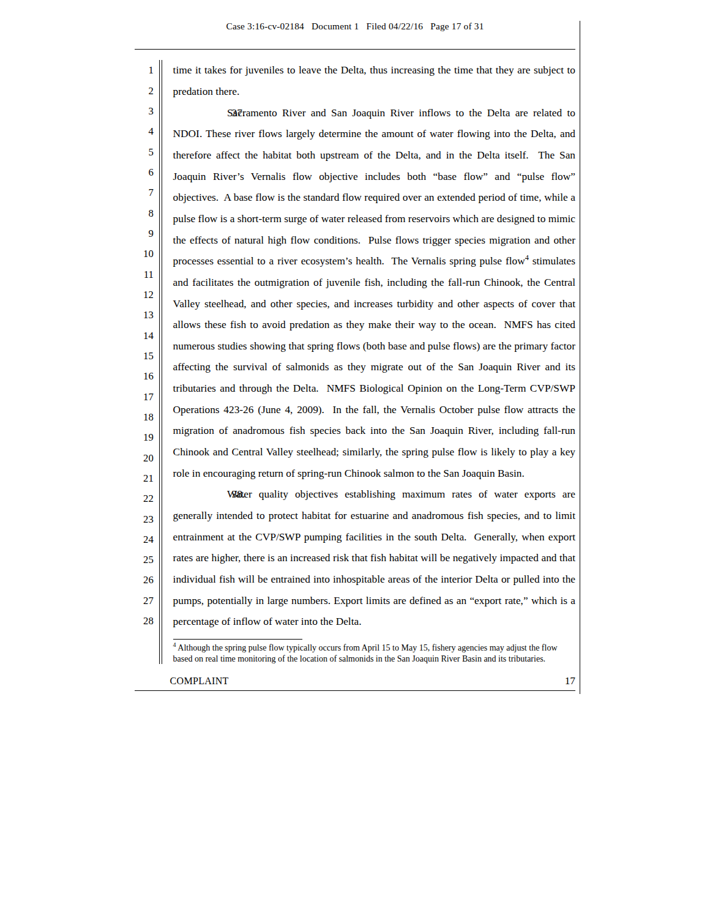Case 3:16-cv-02184 Document 1 Filed 04/22/16 Page 17 of 31
1
2
3
4
5
6
7
8
9
10
11
12
13
14
15
16
17
18
19
20
21
22
23
24
25
26
27
28
time it takes for juveniles to leave the Delta, thus increasing the time that they are subject to predation there.
37. Sacramento River and San Joaquin River inflows to the Delta are related to NDOI. These river flows largely determine the amount of water flowing into the Delta, and therefore affect the habitat both upstream of the Delta, and in the Delta itself. The San Joaquin River’s Vernalis flow objective includes both “base flow” and “pulse flow” objectives. A base flow is the standard flow required over an extended period of time, while a pulse flow is a short-term surge of water released from reservoirs which are designed to mimic the effects of natural high flow conditions. Pulse flows trigger species migration and other processes essential to a river ecosystem’s health. The Vernalis spring pulse flow4 stimulates and facilitates the outmigration of juvenile fish, including the fall-run Chinook, the Central Valley steelhead, and other species, and increases turbidity and other aspects of cover that allows these fish to avoid predation as they make their way to the ocean. NMFS has cited numerous studies showing that spring flows (both base and pulse flows) are the primary factor affecting the survival of salmonids as they migrate out of the San Joaquin River and its tributaries and through the Delta. NMFS Biological Opinion on the Long-Term CVP/SWP Operations 423-26 (June 4, 2009). In the fall, the Vernalis October pulse flow attracts the migration of anadromous fish species back into the San Joaquin River, including fall-run Chinook and Central Valley steelhead; similarly, the spring pulse flow is likely to play a key role in encouraging return of spring-run Chinook salmon to the San Joaquin Basin.
38. Water quality objectives establishing maximum rates of water exports are generally intended to protect habitat for estuarine and anadromous fish species, and to limit entrainment at the CVP/SWP pumping facilities in the south Delta. Generally, when export rates are higher, there is an increased risk that fish habitat will be negatively impacted and that individual fish will be entrained into inhospitable areas of the interior Delta or pulled into the pumps, potentially in large numbers. Export limits are defined as an “export rate,” which is a percentage of inflow of water into the Delta.
4 Although the spring pulse flow typically occurs from April 15 to May 15, fishery agencies may adjust the flow based on real time monitoring of the location of salmonids in the San Joaquin River Basin and its tributaries.
COMPLAINT
17